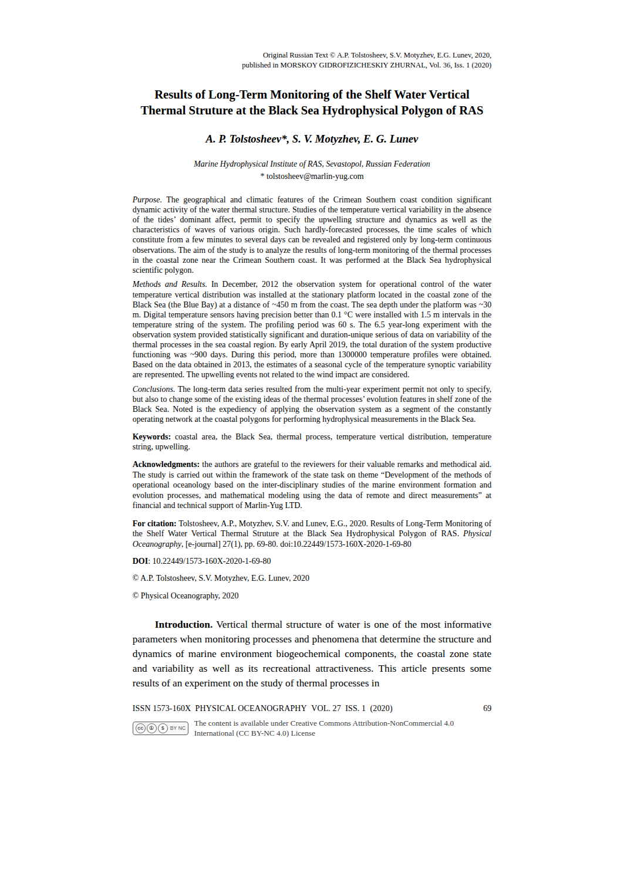Original Russian Text © A.P. Tolstosheev, S.V. Motyzhev, E.G. Lunev, 2020,
published in MORSKOY GIDROFIZICHESKIY ZHURNAL, Vol. 36, Iss. 1 (2020)
Results of Long-Term Monitoring of the Shelf Water Vertical
Thermal Struture at the Black Sea Hydrophysical Polygon of RAS
A. P. Tolstosheev*, S. V. Motyzhev, E. G. Lunev
Marine Hydrophysical Institute of RAS, Sevastopol, Russian Federation
* tolstosheev@marlin-yug.com
Purpose. The geographical and climatic features of the Crimean Southern coast condition significant dynamic activity of the water thermal structure. Studies of the temperature vertical variability in the absence of the tides’ dominant affect, permit to specify the upwelling structure and dynamics as well as the characteristics of waves of various origin. Such hardly-forecasted processes, the time scales of which constitute from a few minutes to several days can be revealed and registered only by long-term continuous observations. The aim of the study is to analyze the results of long-term monitoring of the thermal processes in the coastal zone near the Crimean Southern coast. It was performed at the Black Sea hydrophysical scientific polygon.
Methods and Results. In December, 2012 the observation system for operational control of the water temperature vertical distribution was installed at the stationary platform located in the coastal zone of the Black Sea (the Blue Bay) at a distance of ~450 m from the coast. The sea depth under the platform was ~30 m. Digital temperature sensors having precision better than 0.1 °C were installed with 1.5 m intervals in the temperature string of the system. The profiling period was 60 s. The 6.5 year-long experiment with the observation system provided statistically significant and duration-unique serious of data on variability of the thermal processes in the sea coastal region. By early April 2019, the total duration of the system productive functioning was ~900 days. During this period, more than 1300000 temperature profiles were obtained. Based on the data obtained in 2013, the estimates of a seasonal cycle of the temperature synoptic variability are represented. The upwelling events not related to the wind impact are considered.
Conclusions. The long-term data series resulted from the multi-year experiment permit not only to specify, but also to change some of the existing ideas of the thermal processes’ evolution features in shelf zone of the Black Sea. Noted is the expediency of applying the observation system as a segment of the constantly operating network at the coastal polygons for performing hydrophysical measurements in the Black Sea.
Keywords: coastal area, the Black Sea, thermal process, temperature vertical distribution, temperature string, upwelling.
Acknowledgments: the authors are grateful to the reviewers for their valuable remarks and methodical aid. The study is carried out within the framework of the state task on theme “Development of the methods of operational oceanology based on the inter-disciplinary studies of the marine environment formation and evolution processes, and mathematical modeling using the data of remote and direct measurements” at financial and technical support of Marlin-Yug LTD.
For citation: Tolstosheev, A.P., Motyzhev, S.V. and Lunev, E.G., 2020. Results of Long-Term Monitoring of the Shelf Water Vertical Thermal Struture at the Black Sea Hydrophysical Polygon of RAS. Physical Oceanography, [e-journal] 27(1), pp. 69-80. doi:10.22449/1573-160X-2020-1-69-80
DOI: 10.22449/1573-160X-2020-1-69-80
© A.P. Tolstosheev, S.V. Motyzhev, E.G. Lunev, 2020
© Physical Oceanography, 2020
Introduction. Vertical thermal structure of water is one of the most informative parameters when monitoring processes and phenomena that determine the structure and dynamics of marine environment biogeochemical components, the coastal zone state and variability as well as its recreational attractiveness. This article presents some results of an experiment on the study of thermal processes in
ISSN 1573-160X PHYSICAL OCEANOGRAPHY VOL. 27 ISS. 1 (2020)
69
cc ① $ BY NC The content is available under Creative Commons Attribution-NonCommercial 4.0
International (CC BY-NC 4.0) License